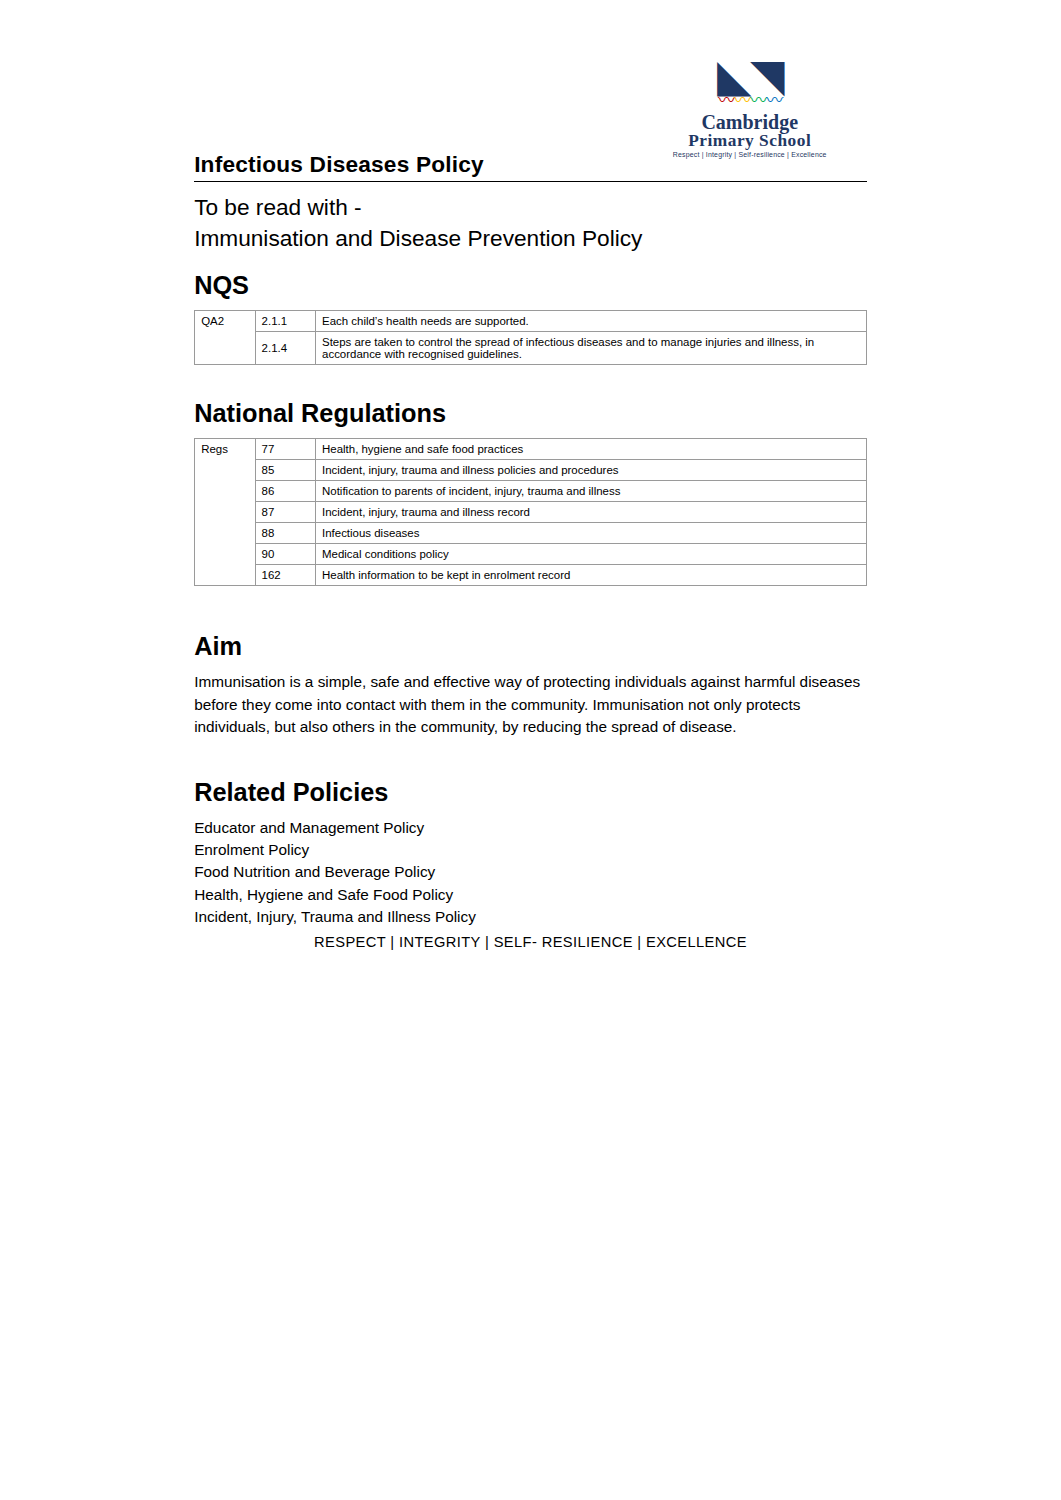◣◥
〰〰〰〰
CambridgePrimary School
Respect | Integrity | Self-resilience | Excellence
Infectious Diseases Policy
To be read with -
Immunisation and Disease Prevention Policy
NQS
| QA2 | 2.1.1 | Each child’s health needs are supported. |
| | 2.1.4 | Steps are taken to control the spread of infectious diseases and to manage injuries and illness, in accordance with recognised guidelines. |
National Regulations
| Regs | 77 | Health, hygiene and safe food practices |
| | 85 | Incident, injury, trauma and illness policies and procedures |
| | 86 | Notification to parents of incident, injury, trauma and illness |
| | 87 | Incident, injury, trauma and illness record |
| | 88 | Infectious diseases |
| | 90 | Medical conditions policy |
| | 162 | Health information to be kept in enrolment record |
Aim
Immunisation is a simple, safe and effective way of protecting individuals against harmful diseases before they come into contact with them in the community. Immunisation not only protects individuals, but also others in the community, by reducing the spread of disease.
Related Policies
Educator and Management Policy
Enrolment Policy
Food Nutrition and Beverage Policy
Health, Hygiene and Safe Food Policy
Incident, Injury, Trauma and Illness Policy
RESPECT | INTEGRITY | SELF- RESILIENCE | EXCELLENCE